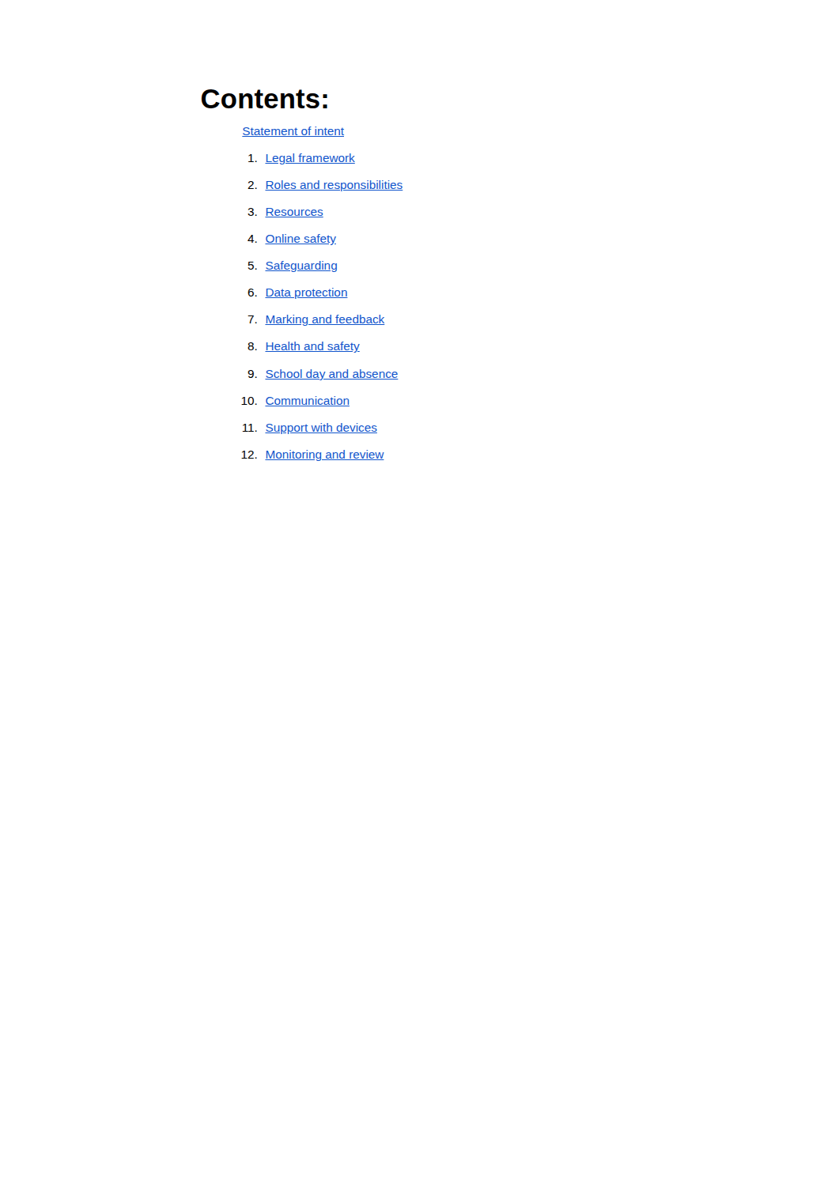Contents:
Statement of intent
Legal framework
Roles and responsibilities
Resources
Online safety
Safeguarding
Data protection
Marking and feedback
Health and safety
School day and absence
Communication
Support with devices
Monitoring and review